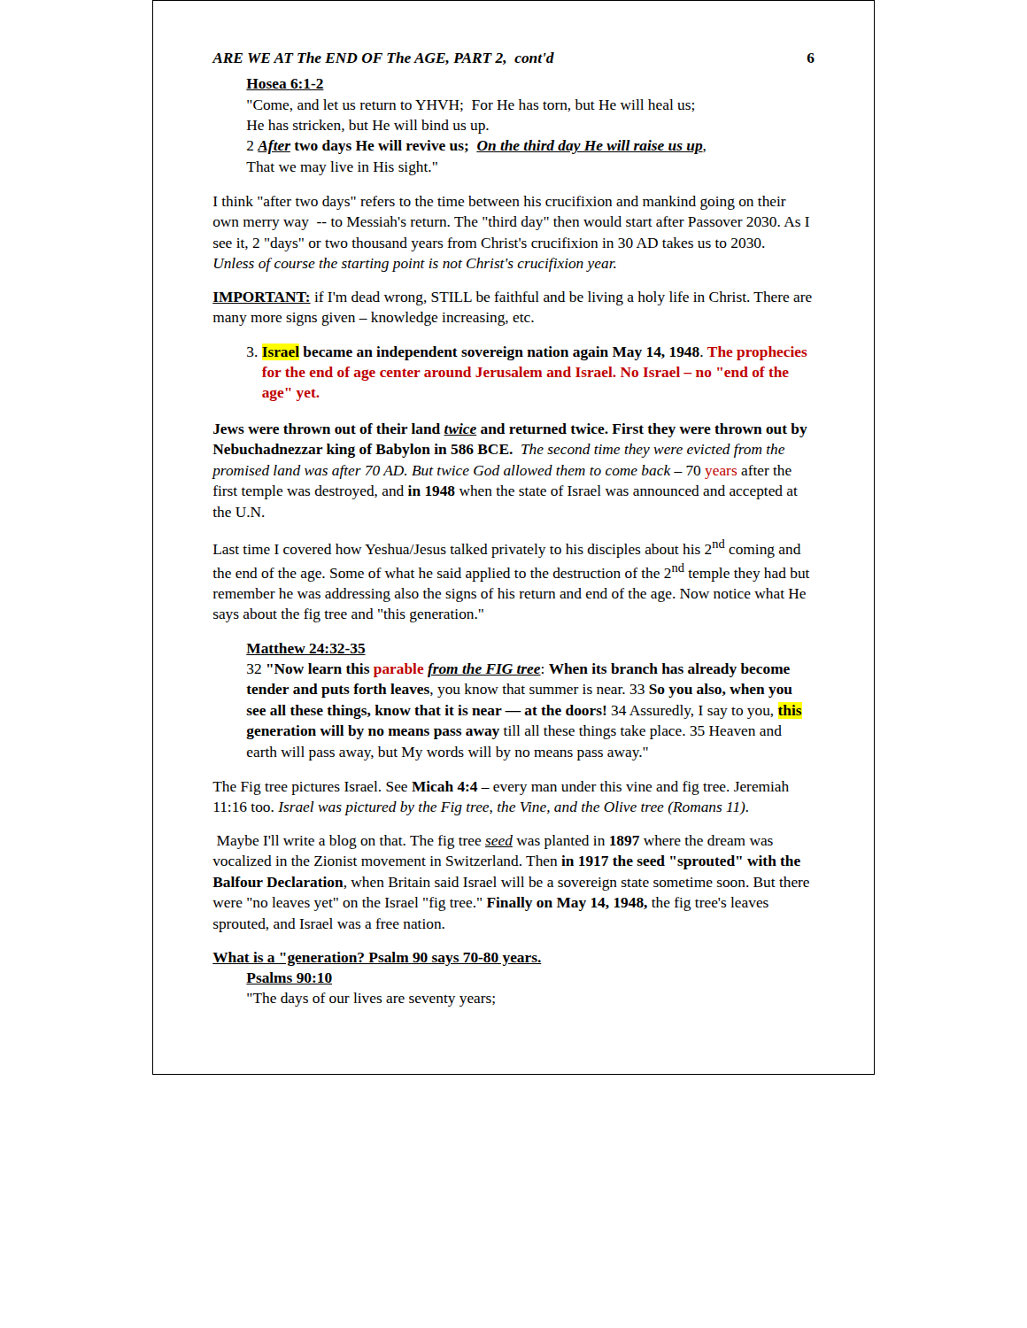ARE WE AT The END OF The AGE, PART 2, cont'd 6
Hosea 6:1-2
"Come, and let us return to YHVH; For He has torn, but He will heal us;
He has stricken, but He will bind us up.
2 After two days He will revive us; On the third day He will raise us up,
That we may live in His sight."
I think "after two days" refers to the time between his crucifixion and mankind going on their own merry way -- to Messiah's return. The "third day" then would start after Passover 2030. As I see it, 2 "days" or two thousand years from Christ's crucifixion in 30 AD takes us to 2030. Unless of course the starting point is not Christ's crucifixion year.
IMPORTANT: if I'm dead wrong, STILL be faithful and be living a holy life in Christ. There are many more signs given – knowledge increasing, etc.
Israel became an independent sovereign nation again May 14, 1948. The prophecies for the end of age center around Jerusalem and Israel. No Israel – no "end of the age" yet.
Jews were thrown out of their land twice and returned twice. First they were thrown out by Nebuchadnezzar king of Babylon in 586 BCE. The second time they were evicted from the promised land was after 70 AD. But twice God allowed them to come back – 70 years after the first temple was destroyed, and in 1948 when the state of Israel was announced and accepted at the U.N.
Last time I covered how Yeshua/Jesus talked privately to his disciples about his 2nd coming and the end of the age. Some of what he said applied to the destruction of the 2nd temple they had but remember he was addressing also the signs of his return and end of the age. Now notice what He says about the fig tree and "this generation."
Matthew 24:32-35
32 "Now learn this parable from the FIG tree: When its branch has already become tender and puts forth leaves, you know that summer is near. 33 So you also, when you see all these things, know that it is near — at the doors! 34 Assuredly, I say to you, this generation will by no means pass away till all these things take place. 35 Heaven and earth will pass away, but My words will by no means pass away."
The Fig tree pictures Israel. See Micah 4:4 – every man under this vine and fig tree. Jeremiah 11:16 too. Israel was pictured by the Fig tree, the Vine, and the Olive tree (Romans 11).
Maybe I'll write a blog on that. The fig tree seed was planted in 1897 where the dream was vocalized in the Zionist movement in Switzerland. Then in 1917 the seed "sprouted" with the Balfour Declaration, when Britain said Israel will be a sovereign state sometime soon. But there were "no leaves yet" on the Israel "fig tree." Finally on May 14, 1948, the fig tree's leaves sprouted, and Israel was a free nation.
What is a "generation? Psalm 90 says 70-80 years.
Psalms 90:10
"The days of our lives are seventy years;